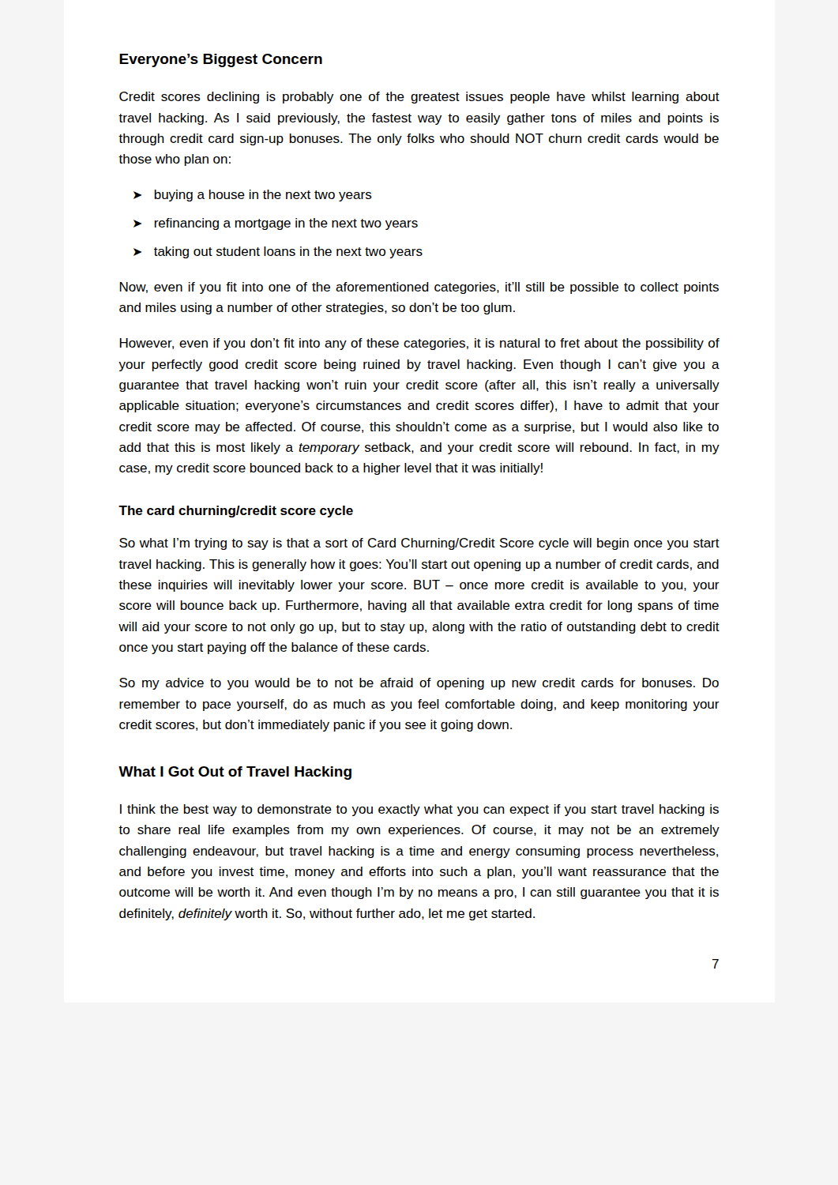Everyone’s Biggest Concern
Credit scores declining is probably one of the greatest issues people have whilst learning about travel hacking. As I said previously, the fastest way to easily gather tons of miles and points is through credit card sign-up bonuses. The only folks who should NOT churn credit cards would be those who plan on:
buying a house in the next two years
refinancing a mortgage in the next two years
taking out student loans in the next two years
Now, even if you fit into one of the aforementioned categories, it’ll still be possible to collect points and miles using a number of other strategies, so don’t be too glum.
However, even if you don’t fit into any of these categories, it is natural to fret about the possibility of your perfectly good credit score being ruined by travel hacking. Even though I can’t give you a guarantee that travel hacking won’t ruin your credit score (after all, this isn’t really a universally applicable situation; everyone’s circumstances and credit scores differ), I have to admit that your credit score may be affected. Of course, this shouldn’t come as a surprise, but I would also like to add that this is most likely a temporary setback, and your credit score will rebound. In fact, in my case, my credit score bounced back to a higher level that it was initially!
The card churning/credit score cycle
So what I’m trying to say is that a sort of Card Churning/Credit Score cycle will begin once you start travel hacking. This is generally how it goes: You’ll start out opening up a number of credit cards, and these inquiries will inevitably lower your score. BUT – once more credit is available to you, your score will bounce back up. Furthermore, having all that available extra credit for long spans of time will aid your score to not only go up, but to stay up, along with the ratio of outstanding debt to credit once you start paying off the balance of these cards.
So my advice to you would be to not be afraid of opening up new credit cards for bonuses. Do remember to pace yourself, do as much as you feel comfortable doing, and keep monitoring your credit scores, but don’t immediately panic if you see it going down.
What I Got Out of Travel Hacking
I think the best way to demonstrate to you exactly what you can expect if you start travel hacking is to share real life examples from my own experiences. Of course, it may not be an extremely challenging endeavour, but travel hacking is a time and energy consuming process nevertheless, and before you invest time, money and efforts into such a plan, you’ll want reassurance that the outcome will be worth it. And even though I’m by no means a pro, I can still guarantee you that it is definitely, definitely worth it. So, without further ado, let me get started.
7